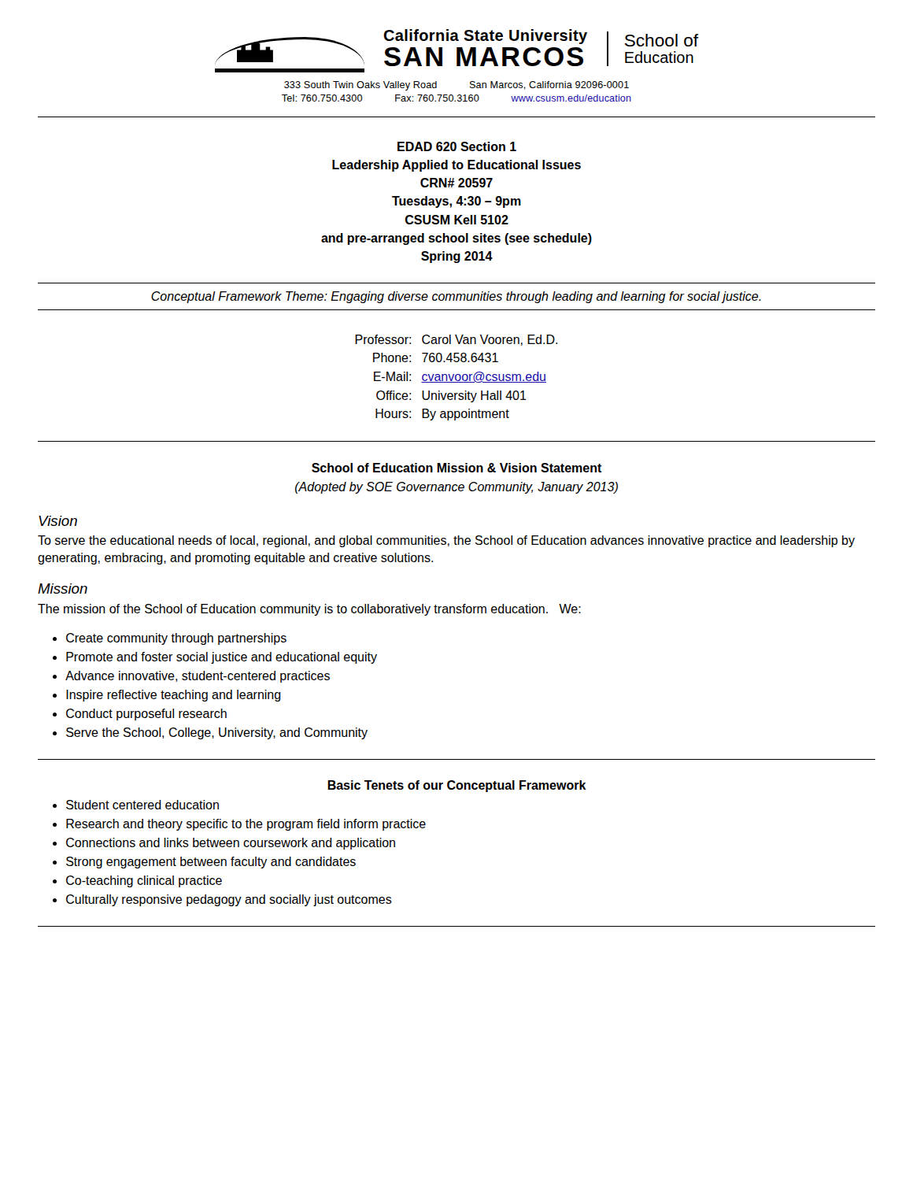California State University
SAN MARCOS
School of Education
333 South Twin Oaks Valley Road San Marcos, California 92096-0001
Tel: 760.750.4300 Fax: 760.750.3160 www.csusm.edu/education
EDAD 620 Section 1
Leadership Applied to Educational Issues
CRN# 20597
Tuesdays, 4:30 – 9pm
CSUSM Kell 5102
and pre-arranged school sites (see schedule)
Spring 2014
Conceptual Framework Theme: Engaging diverse communities through leading and learning for social justice.
| Professor: | Carol Van Vooren, Ed.D. |
| Phone: | 760.458.6431 |
| E-Mail: | cvanvoor@csusm.edu |
| Office: | University Hall 401 |
| Hours: | By appointment |
School of Education Mission & Vision Statement
(Adopted by SOE Governance Community, January 2013)
Vision
To serve the educational needs of local, regional, and global communities, the School of Education advances innovative practice and leadership by generating, embracing, and promoting equitable and creative solutions.
Mission
The mission of the School of Education community is to collaboratively transform education. We:
Create community through partnerships
Promote and foster social justice and educational equity
Advance innovative, student-centered practices
Inspire reflective teaching and learning
Conduct purposeful research
Serve the School, College, University, and Community
Basic Tenets of our Conceptual Framework
Student centered education
Research and theory specific to the program field inform practice
Connections and links between coursework and application
Strong engagement between faculty and candidates
Co-teaching clinical practice
Culturally responsive pedagogy and socially just outcomes